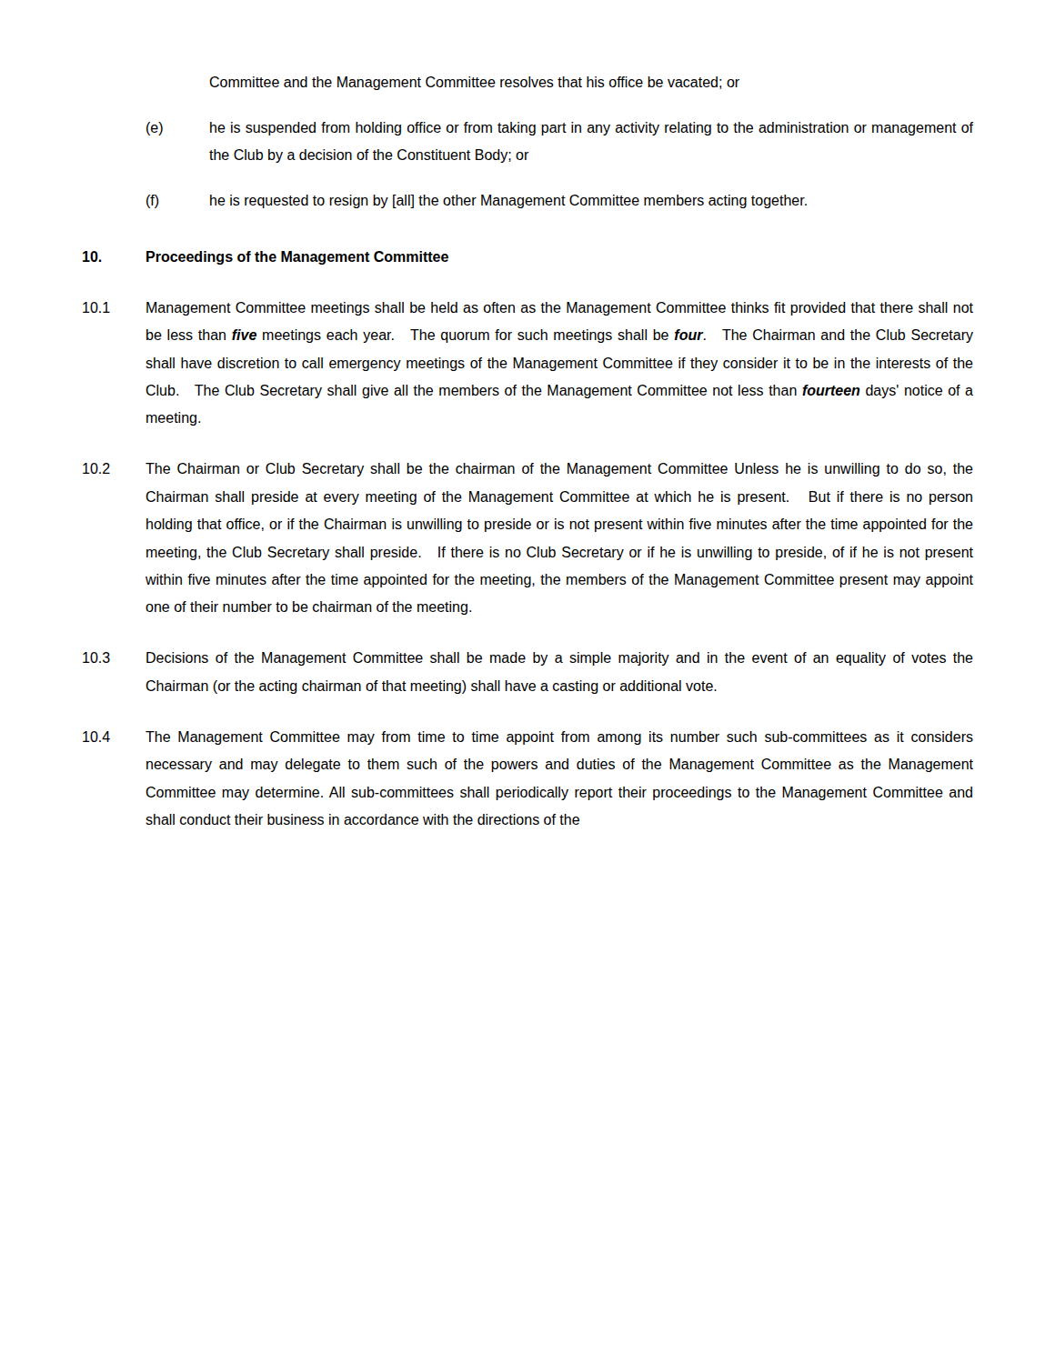Committee and the Management Committee resolves that his office be vacated; or
(e) he is suspended from holding office or from taking part in any activity relating to the administration or management of the Club by a decision of the Constituent Body; or
(f) he is requested to resign by [all] the other Management Committee members acting together.
10. Proceedings of the Management Committee
10.1 Management Committee meetings shall be held as often as the Management Committee thinks fit provided that there shall not be less than five meetings each year. The quorum for such meetings shall be four. The Chairman and the Club Secretary shall have discretion to call emergency meetings of the Management Committee if they consider it to be in the interests of the Club. The Club Secretary shall give all the members of the Management Committee not less than fourteen days' notice of a meeting.
10.2 The Chairman or Club Secretary shall be the chairman of the Management Committee Unless he is unwilling to do so, the Chairman shall preside at every meeting of the Management Committee at which he is present. But if there is no person holding that office, or if the Chairman is unwilling to preside or is not present within five minutes after the time appointed for the meeting, the Club Secretary shall preside. If there is no Club Secretary or if he is unwilling to preside, of if he is not present within five minutes after the time appointed for the meeting, the members of the Management Committee present may appoint one of their number to be chairman of the meeting.
10.3 Decisions of the Management Committee shall be made by a simple majority and in the event of an equality of votes the Chairman (or the acting chairman of that meeting) shall have a casting or additional vote.
10.4 The Management Committee may from time to time appoint from among its number such sub-committees as it considers necessary and may delegate to them such of the powers and duties of the Management Committee as the Management Committee may determine. All sub-committees shall periodically report their proceedings to the Management Committee and shall conduct their business in accordance with the directions of the